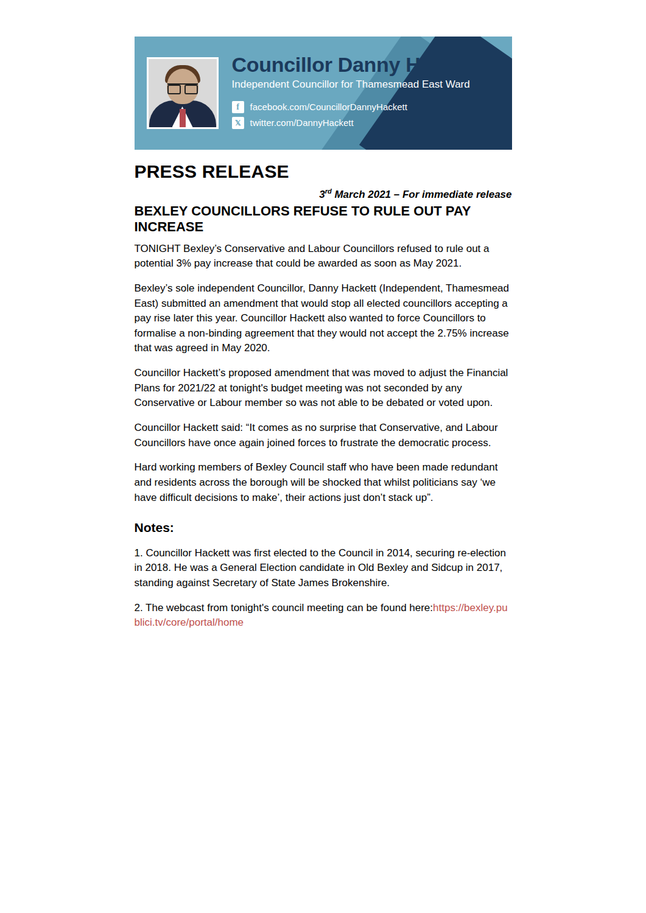Councillor Danny Hackett
Independent Councillor for Thamesmead East Ward
f facebook.com/CouncillorDannyHackett
𝕏 twitter.com/DannyHackett
PRESS RELEASE
3rd March 2021 – For immediate release
Bexley Councillors refuse to rule out pay increase
TONIGHT Bexley’s Conservative and Labour Councillors refused to rule out a potential 3% pay increase that could be awarded as soon as May 2021.
Bexley’s sole independent Councillor, Danny Hackett (Independent, Thamesmead East) submitted an amendment that would stop all elected councillors accepting a pay rise later this year. Councillor Hackett also wanted to force Councillors to formalise a non-binding agreement that they would not accept the 2.75% increase that was agreed in May 2020.
Councillor Hackett’s proposed amendment that was moved to adjust the Financial Plans for 2021/22 at tonight's budget meeting was not seconded by any Conservative or Labour member so was not able to be debated or voted upon.
Councillor Hackett said: “It comes as no surprise that Conservative, and Labour Councillors have once again joined forces to frustrate the democratic process.
Hard working members of Bexley Council staff who have been made redundant and residents across the borough will be shocked that whilst politicians say ‘we have difficult decisions to make’, their actions just don’t stack up”.
Notes:
1. Councillor Hackett was first elected to the Council in 2014, securing re-election in 2018. He was a General Election candidate in Old Bexley and Sidcup in 2017, standing against Secretary of State James Brokenshire.
2. The webcast from tonight's council meeting can be found here:https://bexley.publici.tv/core/portal/home